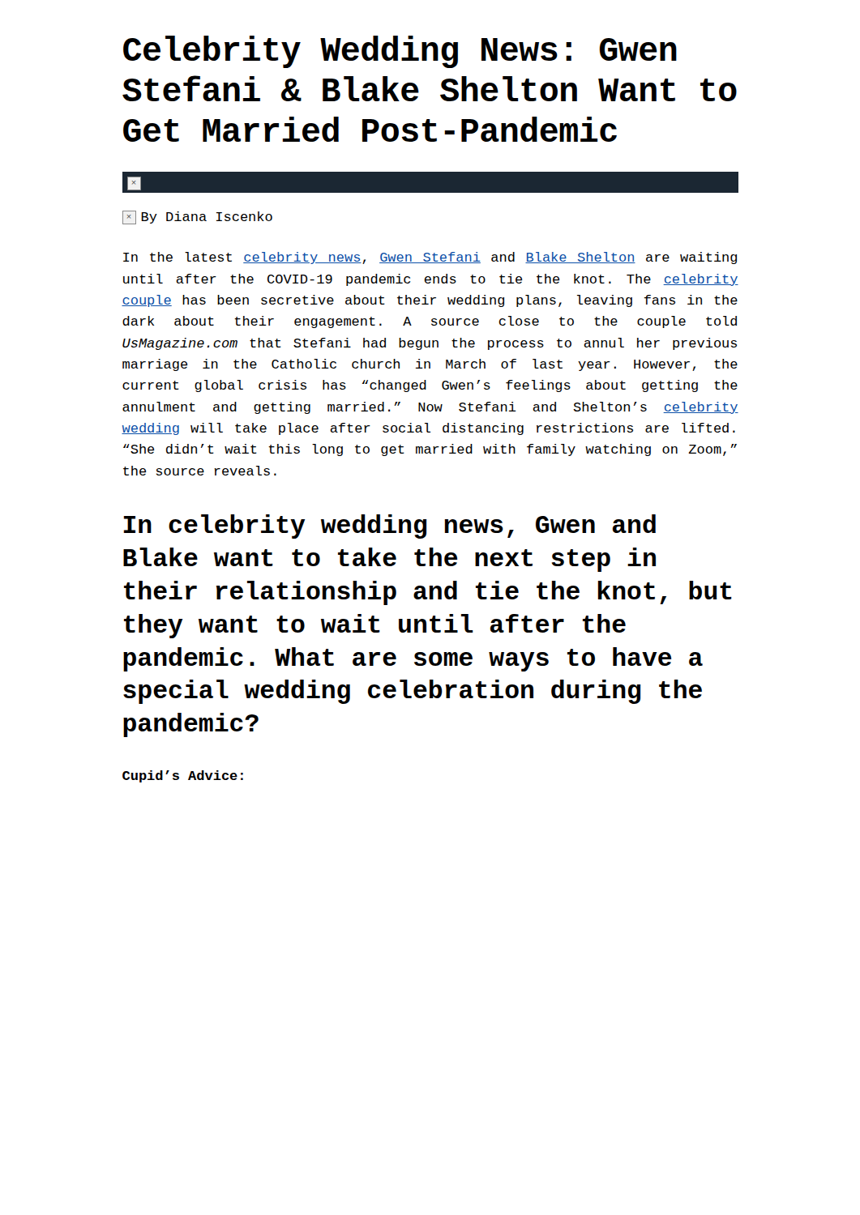Celebrity Wedding News: Gwen Stefani & Blake Shelton Want to Get Married Post-Pandemic
By Diana Iscenko
In the latest celebrity news, Gwen Stefani and Blake Shelton are waiting until after the COVID-19 pandemic ends to tie the knot. The celebrity couple has been secretive about their wedding plans, leaving fans in the dark about their engagement. A source close to the couple told UsMagazine.com that Stefani had begun the process to annul her previous marriage in the Catholic church in March of last year. However, the current global crisis has “changed Gwen’s feelings about getting the annulment and getting married.” Now Stefani and Shelton’s celebrity wedding will take place after social distancing restrictions are lifted. “She didn’t wait this long to get married with family watching on Zoom,” the source reveals.
In celebrity wedding news, Gwen and Blake want to take the next step in their relationship and tie the knot, but they want to wait until after the pandemic. What are some ways to have a special wedding celebration during the pandemic?
Cupid’s Advice: